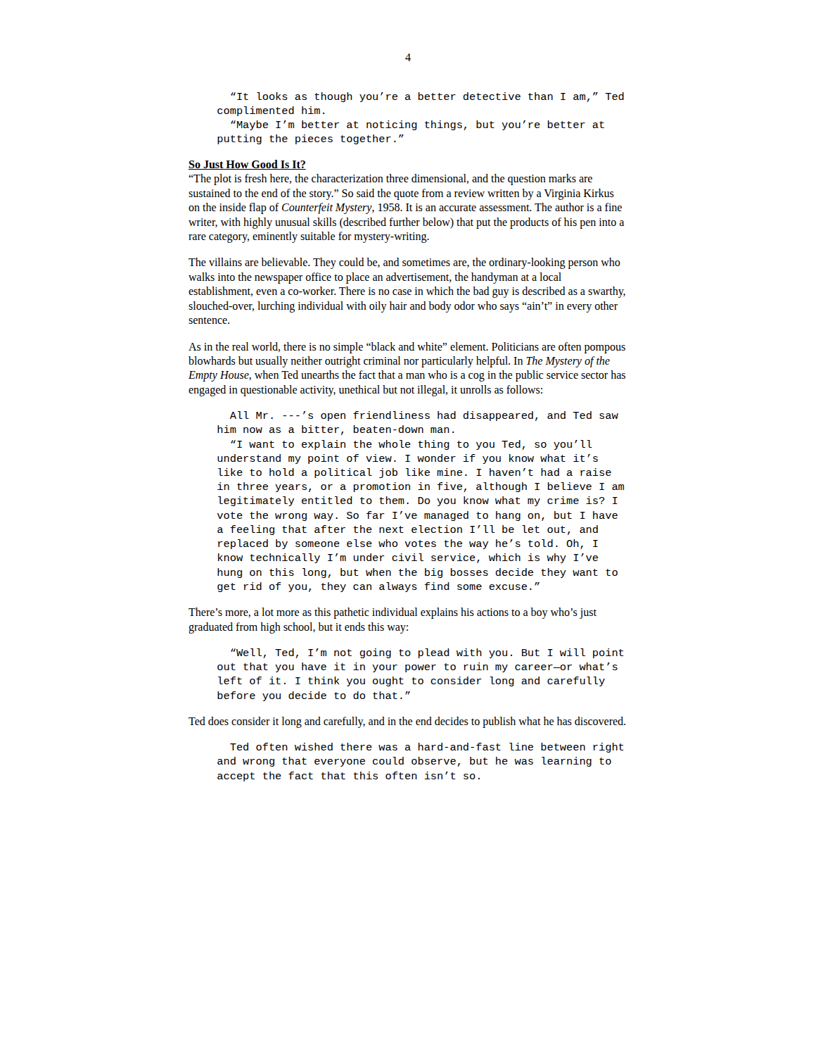4
“It looks as though you’re a better detective than I am,” Ted complimented him. “Maybe I’m better at noticing things, but you’re better at putting the pieces together.”
So Just How Good Is It?
“The plot is fresh here, the characterization three dimensional, and the question marks are sustained to the end of the story.” So said the quote from a review written by a Virginia Kirkus on the inside flap of Counterfeit Mystery, 1958. It is an accurate assessment. The author is a fine writer, with highly unusual skills (described further below) that put the products of his pen into a rare category, eminently suitable for mystery-writing.
The villains are believable. They could be, and sometimes are, the ordinary-looking person who walks into the newspaper office to place an advertisement, the handyman at a local establishment, even a co-worker. There is no case in which the bad guy is described as a swarthy, slouched-over, lurching individual with oily hair and body odor who says “ain’t” in every other sentence.
As in the real world, there is no simple “black and white” element. Politicians are often pompous blowhards but usually neither outright criminal nor particularly helpful. In The Mystery of the Empty House, when Ted unearths the fact that a man who is a cog in the public service sector has engaged in questionable activity, unethical but not illegal, it unrolls as follows:
All Mr. ---’s open friendliness had disappeared, and Ted saw him now as a bitter, beaten-down man. “I want to explain the whole thing to you Ted, so you’ll understand my point of view. I wonder if you know what it’s like to hold a political job like mine. I haven’t had a raise in three years, or a promotion in five, although I believe I am legitimately entitled to them. Do you know what my crime is? I vote the wrong way. So far I’ve managed to hang on, but I have a feeling that after the next election I’ll be let out, and replaced by someone else who votes the way he’s told. Oh, I know technically I’m under civil service, which is why I’ve hung on this long, but when the big bosses decide they want to get rid of you, they can always find some excuse.”
There’s more, a lot more as this pathetic individual explains his actions to a boy who’s just graduated from high school, but it ends this way:
“Well, Ted, I’m not going to plead with you. But I will point out that you have it in your power to ruin my career—or what’s left of it. I think you ought to consider long and carefully before you decide to do that.”
Ted does consider it long and carefully, and in the end decides to publish what he has discovered.
Ted often wished there was a hard-and-fast line between right and wrong that everyone could observe, but he was learning to accept the fact that this often isn’t so.